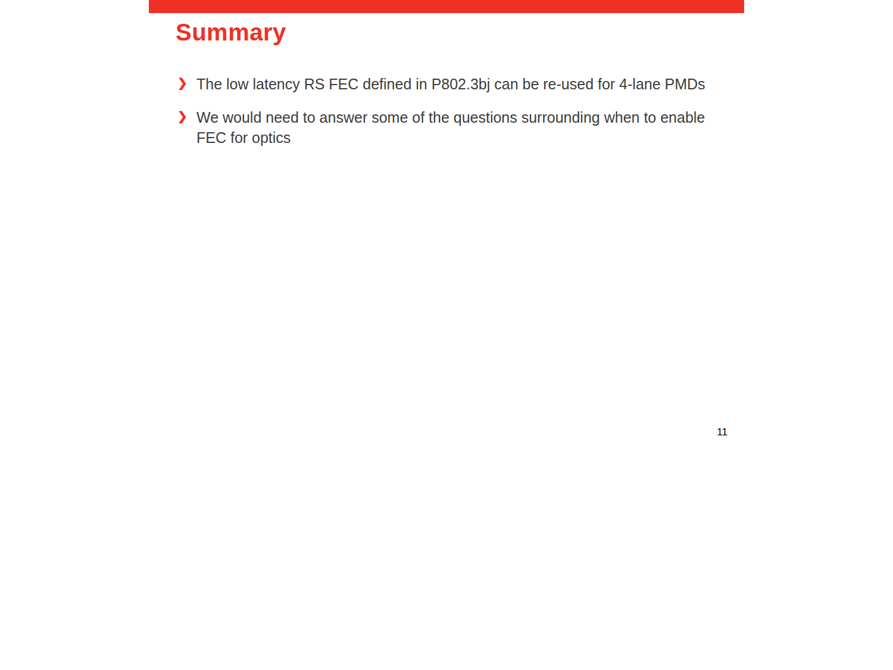Summary
The low latency RS FEC defined in P802.3bj can be re-used for 4-lane PMDs
We would need to answer some of the questions surrounding when to enable FEC for optics
11